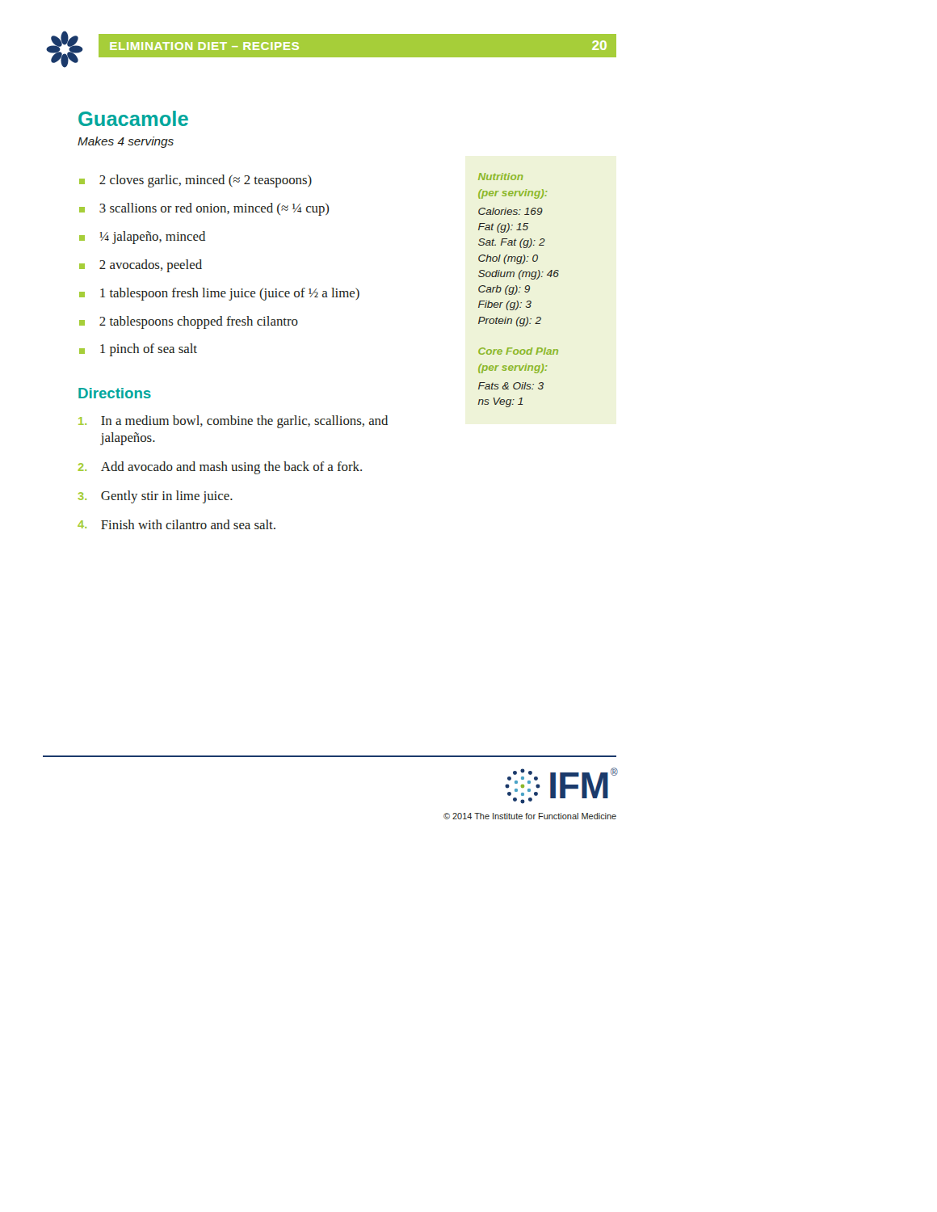Elimination Diet – Recipes
20
Guacamole
Makes 4 servings
2 cloves garlic, minced (≈ 2 teaspoons)
3 scallions or red onion, minced (≈ ¼ cup)
¼ jalapeño, minced
2 avocados, peeled
1 tablespoon fresh lime juice (juice of ½ a lime)
2 tablespoons chopped fresh cilantro
1 pinch of sea salt
Directions
In a medium bowl, combine the garlic, scallions, and jalapeños.
Add avocado and mash using the back of a fork.
Gently stir in lime juice.
Finish with cilantro and sea salt.
Nutrition
(per serving):
Calories: 169
Fat (g): 15
Sat. Fat (g): 2
Chol (mg): 0
Sodium (mg): 46
Carb (g): 9
Fiber (g): 3
Protein (g): 2
Core Food Plan
(per serving):
Fats & Oils: 3
ns Veg: 1
IFM®
© 2014 The Institute for Functional Medicine